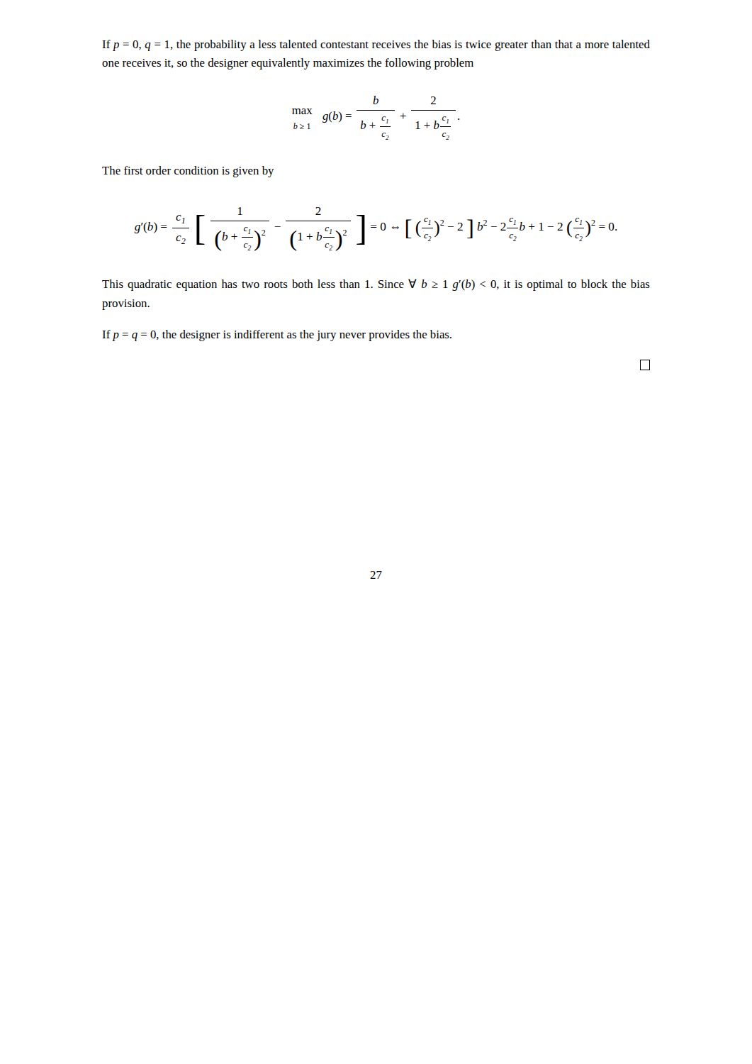If p = 0, q = 1, the probability a less talented contestant receives the bias is twice greater than that a more talented one receives it, so the designer equivalently maximizes the following problem
max b ≥ 1 g(b) = bb + c1 c2 + 21 + bc1 c2.
The first order condition is given by
g′(b) = c1 c2 [ 1(b + c1 c2)2 − 2(1 + bc1 c2)2 ] = 0 ⇔ [ (c1 c2)2 − 2 ] b2 − 2c1 c2 b + 1 − 2 (c1 c2)2 = 0.
This quadratic equation has two roots both less than 1. Since ∀ b ≥ 1 g′(b) < 0, it is optimal to block the bias provision.
If p = q = 0, the designer is indifferent as the jury never provides the bias.
27